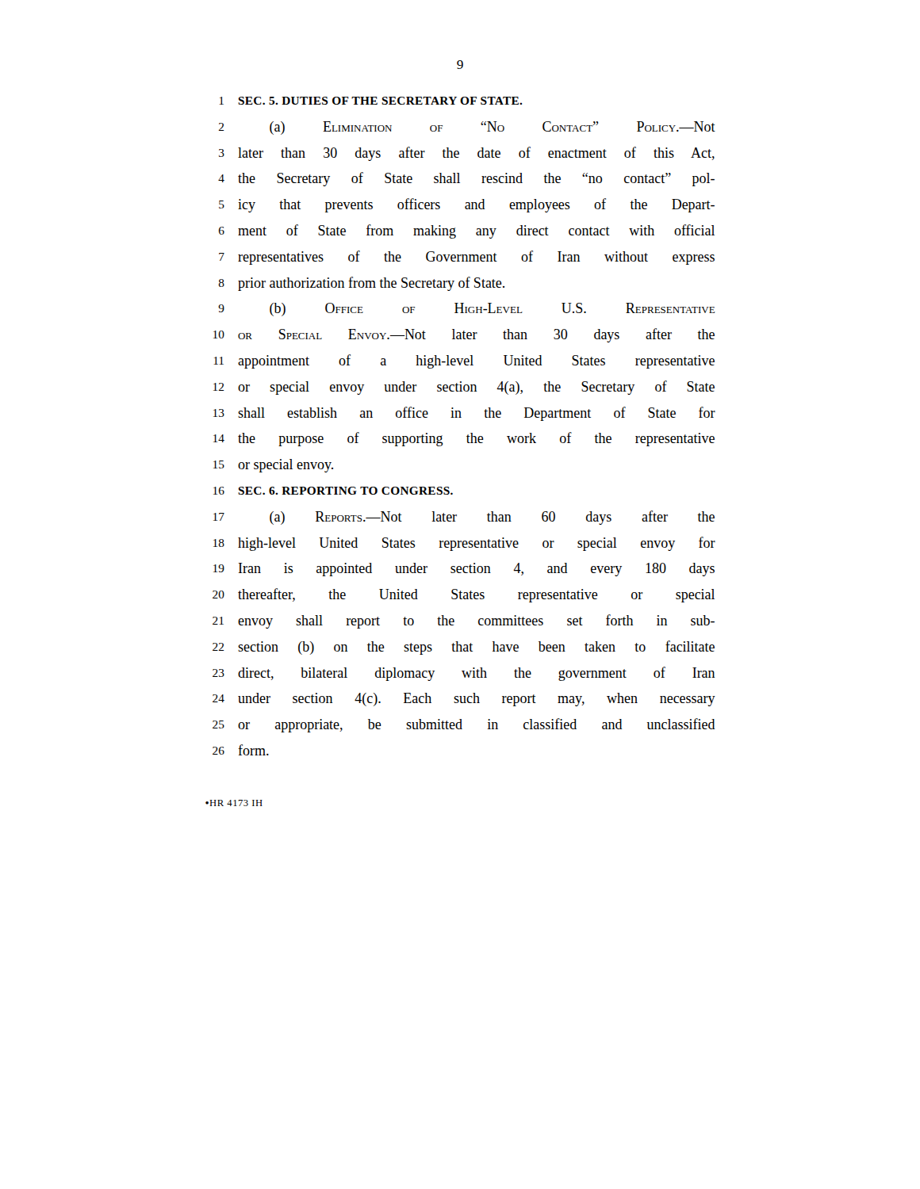9
SEC. 5. DUTIES OF THE SECRETARY OF STATE.
(a) Elimination of “No Contact” Policy.—Not
later than 30 days after the date of enactment of this Act,
the Secretary of State shall rescind the “no contact” pol-
icy that prevents officers and employees of the Depart-
ment of State from making any direct contact with official
representatives of the Government of Iran without express
prior authorization from the Secretary of State.
(b) Office of High-Level U.S. Representative
or Special Envoy.—Not later than 30 days after the
appointment of a high-level United States representative
or special envoy under section 4(a), the Secretary of State
shall establish an office in the Department of State for
the purpose of supporting the work of the representative
or special envoy.
SEC. 6. REPORTING TO CONGRESS.
(a) Reports.—Not later than 60 days after the
high-level United States representative or special envoy for
Iran is appointed under section 4, and every 180 days
thereafter, the United States representative or special
envoy shall report to the committees set forth in sub-
section (b) on the steps that have been taken to facilitate
direct, bilateral diplomacy with the government of Iran
under section 4(c). Each such report may, when necessary
or appropriate, be submitted in classified and unclassified
form.
•HR 4173 IH